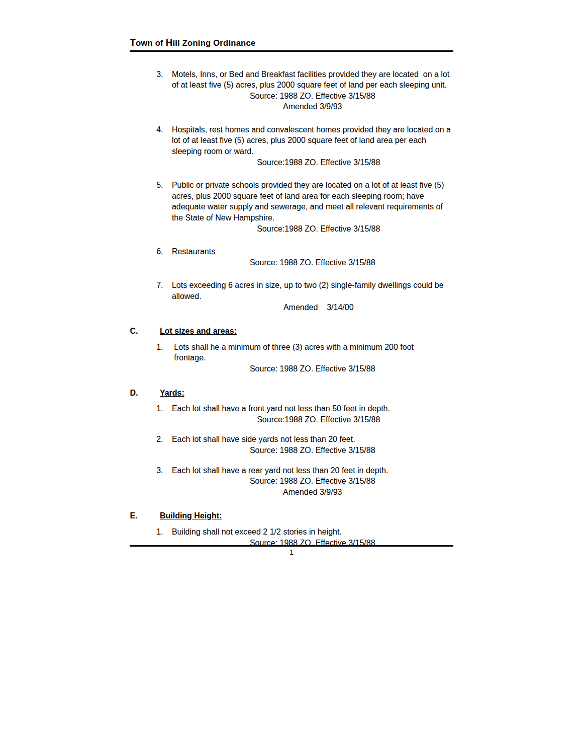Town of Hill Zoning Ordinance
3.
Motels, Inns, or Bed and Breakfast facilities provided they are located on a lot of at least five (5) acres, plus 2000 square feet of land per each sleeping unit.
Source: 1988 ZO. Effective 3/15/88
Amended 3/9/93
4.
Hospitals, rest homes and convalescent homes provided they are located on a lot of at least five (5) acres, plus 2000 square feet of land area per each sleeping room or ward.
Source:1988 ZO. Effective 3/15/88
5.
Public or private schools provided they are located on a lot of at least five (5) acres, plus 2000 square feet of land area for each sleeping room; have adequate water supply and sewerage, and meet all relevant requirements of the State of New Hampshire.
Source:1988 ZO. Effective 3/15/88
6.
Restaurants
Source: 1988 ZO. Effective 3/15/88
7.
Lots exceeding 6 acres in size, up to two (2) single-family dwellings could be allowed.
Amended 3/14/00
C.
Lot sizes and areas:
1.
Lots shall he a minimum of three (3) acres with a minimum 200 foot
frontage.
Source: 1988 ZO. Effective 3/15/88
D.
Yards:
1.
Each lot shall have a front yard not less than 50 feet in depth.
Source:1988 ZO. Effective 3/15/88
2.
Each lot shall have side yards not less than 20 feet.
Source: 1988 ZO. Effective 3/15/88
3.
Each lot shall have a rear yard not less than 20 feet in depth.
Source: 1988 ZO. Effective 3/15/88
Amended 3/9/93
E.
Building Height:
1.
Building shall not exceed 2 1/2 stories in height.
Source: 1988 ZO. Effective 3/15/88
1